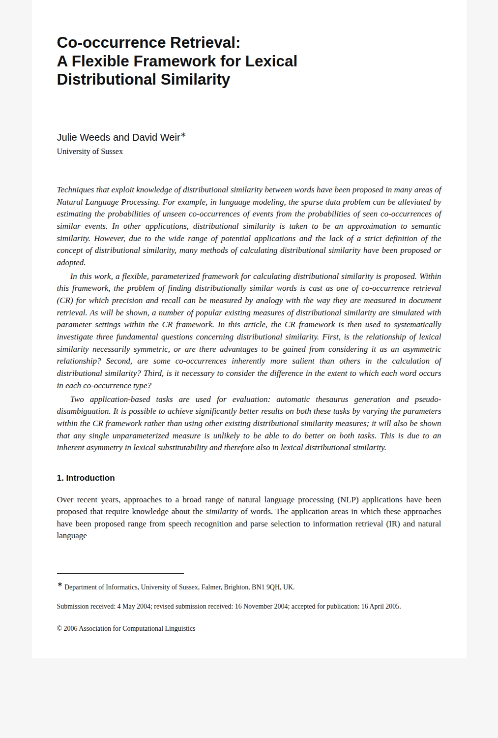Co-occurrence Retrieval:
A Flexible Framework for Lexical
Distributional Similarity
Julie Weeds and David Weir∗
University of Sussex
Techniques that exploit knowledge of distributional similarity between words have been proposed in many areas of Natural Language Processing. For example, in language modeling, the sparse data problem can be alleviated by estimating the probabilities of unseen co-occurrences of events from the probabilities of seen co-occurrences of similar events. In other applications, distributional similarity is taken to be an approximation to semantic similarity. However, due to the wide range of potential applications and the lack of a strict definition of the concept of distributional similarity, many methods of calculating distributional similarity have been proposed or adopted.
In this work, a flexible, parameterized framework for calculating distributional similarity is proposed. Within this framework, the problem of finding distributionally similar words is cast as one of co-occurrence retrieval (CR) for which precision and recall can be measured by analogy with the way they are measured in document retrieval. As will be shown, a number of popular existing measures of distributional similarity are simulated with parameter settings within the CR framework. In this article, the CR framework is then used to systematically investigate three fundamental questions concerning distributional similarity. First, is the relationship of lexical similarity necessarily symmetric, or are there advantages to be gained from considering it as an asymmetric relationship? Second, are some co-occurrences inherently more salient than others in the calculation of distributional similarity? Third, is it necessary to consider the difference in the extent to which each word occurs in each co-occurrence type?
Two application-based tasks are used for evaluation: automatic thesaurus generation and pseudo-disambiguation. It is possible to achieve significantly better results on both these tasks by varying the parameters within the CR framework rather than using other existing distributional similarity measures; it will also be shown that any single unparameterized measure is unlikely to be able to do better on both tasks. This is due to an inherent asymmetry in lexical substitutability and therefore also in lexical distributional similarity.
1. Introduction
Over recent years, approaches to a broad range of natural language processing (NLP) applications have been proposed that require knowledge about the similarity of words. The application areas in which these approaches have been proposed range from speech recognition and parse selection to information retrieval (IR) and natural language
∗ Department of Informatics, University of Sussex, Falmer, Brighton, BN1 9QH, UK.
Submission received: 4 May 2004; revised submission received: 16 November 2004; accepted for publication: 16 April 2005.
© 2006 Association for Computational Linguistics